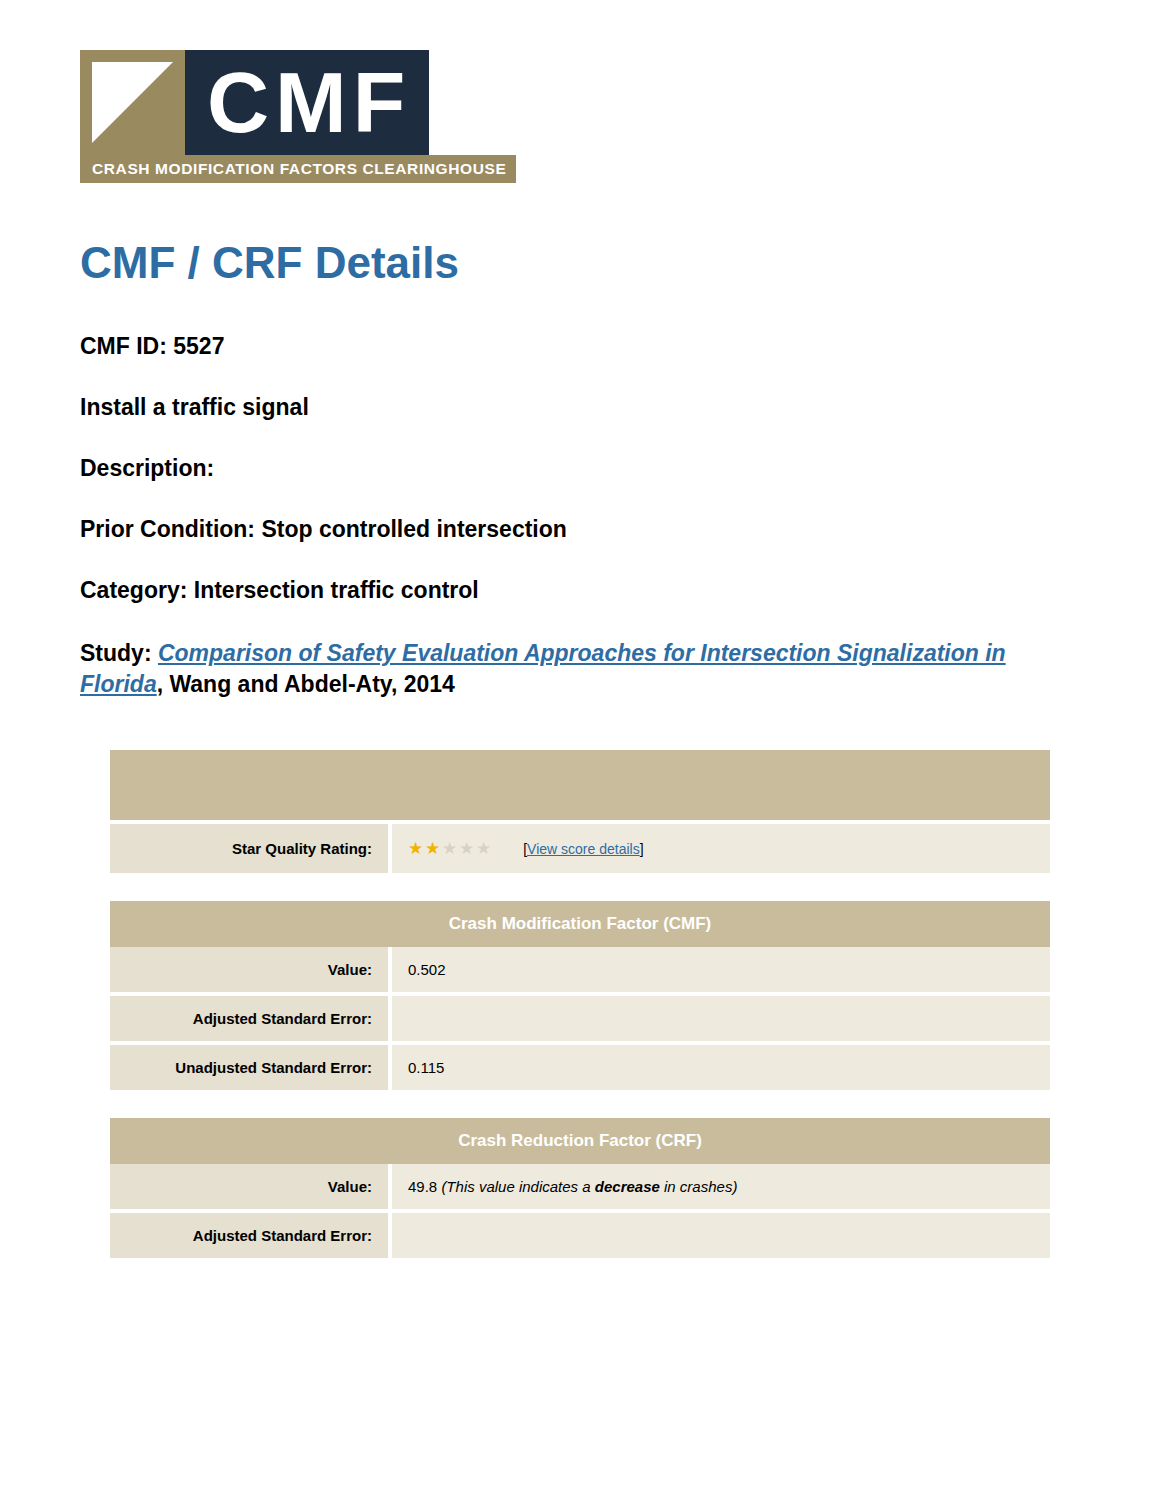CMF
CRASH MODIFICATION FACTORS CLEARINGHOUSE
CMF / CRF Details
CMF ID: 5527
Install a traffic signal
Description:
Prior Condition: Stop controlled intersection
Category: Intersection traffic control
Study: Comparison of Safety Evaluation Approaches for Intersection Signalization in Florida, Wang and Abdel-Aty, 2014
| Star Quality Rating: | ★★ ★★★ [ View score details ] |
Crash Modification Factor (CMF)
| Value: | 0.502 |
| Adjusted Standard Error: | |
| Unadjusted Standard Error: | 0.115 |
Crash Reduction Factor (CRF)
| Value: | 49.8 (This value indicates a decrease in crashes) |
| Adjusted Standard Error: | |